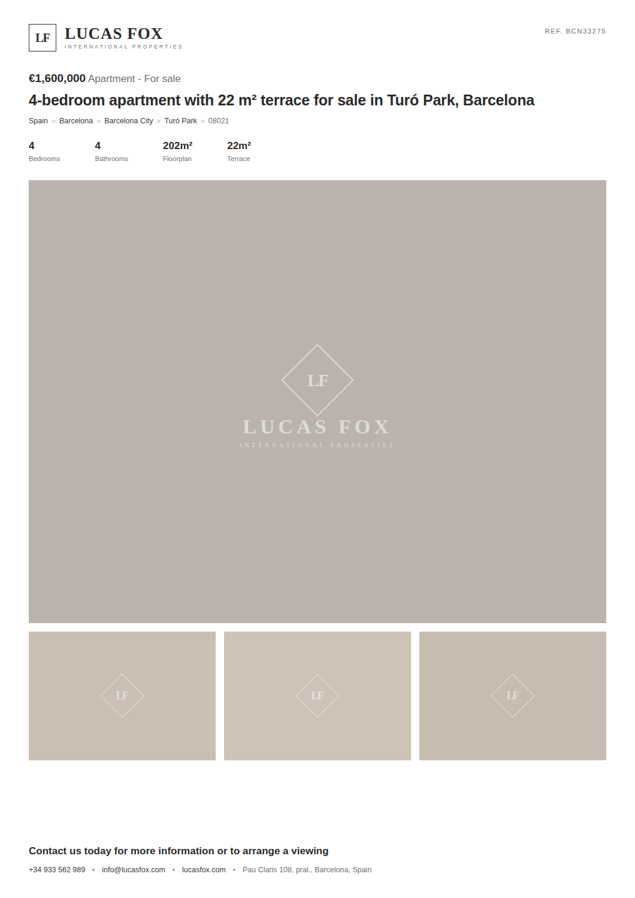LF
LUCAS FOX
International Properties
REF. BCN33275
€1,600,000 Apartment - For sale
4-bedroom apartment with 22 m² terrace for sale in Turó Park, Barcelona
Spain»Barcelona»Barcelona City»Turó Park»08021
4
Bedrooms
4
Bathrooms
202m²
Floorplan
22m²
Terrace
LF
LUCAS FOX
International Properties
LF
LF
LF
Contact us today for more information or to arrange a viewing
+34 933 562 989 info@lucasfox.com lucasfox.com Pau Claris 108, pral., Barcelona, Spain